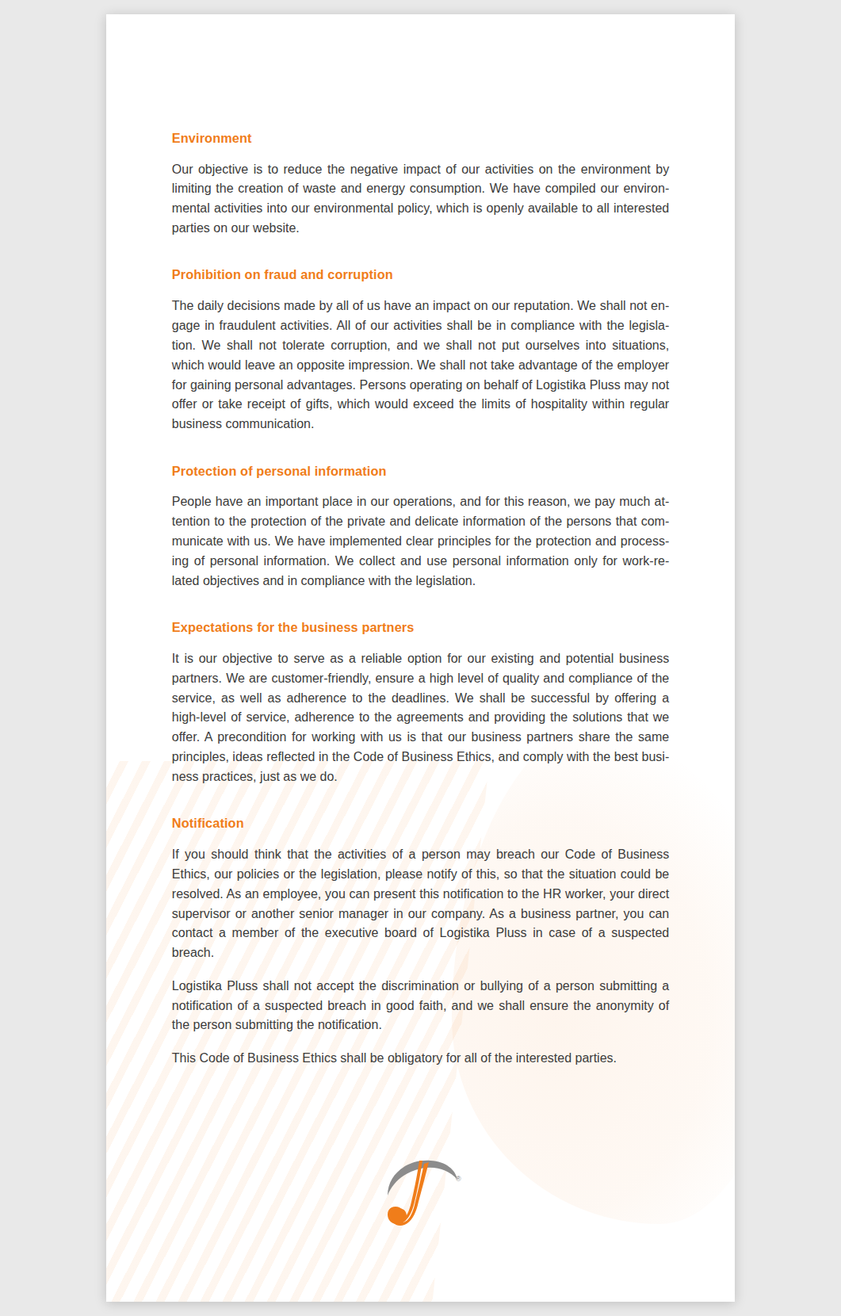Environment
Our objective is to reduce the negative impact of our activities on the environment by limiting the creation of waste and energy consumption. We have compiled our environmental activities into our environmental policy, which is openly available to all interested parties on our website.
Prohibition on fraud and corruption
The daily decisions made by all of us have an impact on our reputation. We shall not engage in fraudulent activities. All of our activities shall be in compliance with the legislation. We shall not tolerate corruption, and we shall not put ourselves into situations, which would leave an opposite impression. We shall not take advantage of the employer for gaining personal advantages. Persons operating on behalf of Logistika Pluss may not offer or take receipt of gifts, which would exceed the limits of hospitality within regular business communication.
Protection of personal information
People have an important place in our operations, and for this reason, we pay much attention to the protection of the private and delicate information of the persons that communicate with us. We have implemented clear principles for the protection and processing of personal information. We collect and use personal information only for work-related objectives and in compliance with the legislation.
Expectations for the business partners
It is our objective to serve as a reliable option for our existing and potential business partners. We are customer-friendly, ensure a high level of quality and compliance of the service, as well as adherence to the deadlines. We shall be successful by offering a high-level of service, adherence to the agreements and providing the solutions that we offer. A precondition for working with us is that our business partners share the same principles, ideas reflected in the Code of Business Ethics, and comply with the best business practices, just as we do.
Notification
If you should think that the activities of a person may breach our Code of Business Ethics, our policies or the legislation, please notify of this, so that the situation could be resolved. As an employee, you can present this notification to the HR worker, your direct supervisor or another senior manager in our company. As a business partner, you can contact a member of the executive board of Logistika Pluss in case of a suspected breach.
Logistika Pluss shall not accept the discrimination or bullying of a person submitting a notification of a suspected breach in good faith, and we shall ensure the anonymity of the person submitting the notification.
This Code of Business Ethics shall be obligatory for all of the interested parties.
®